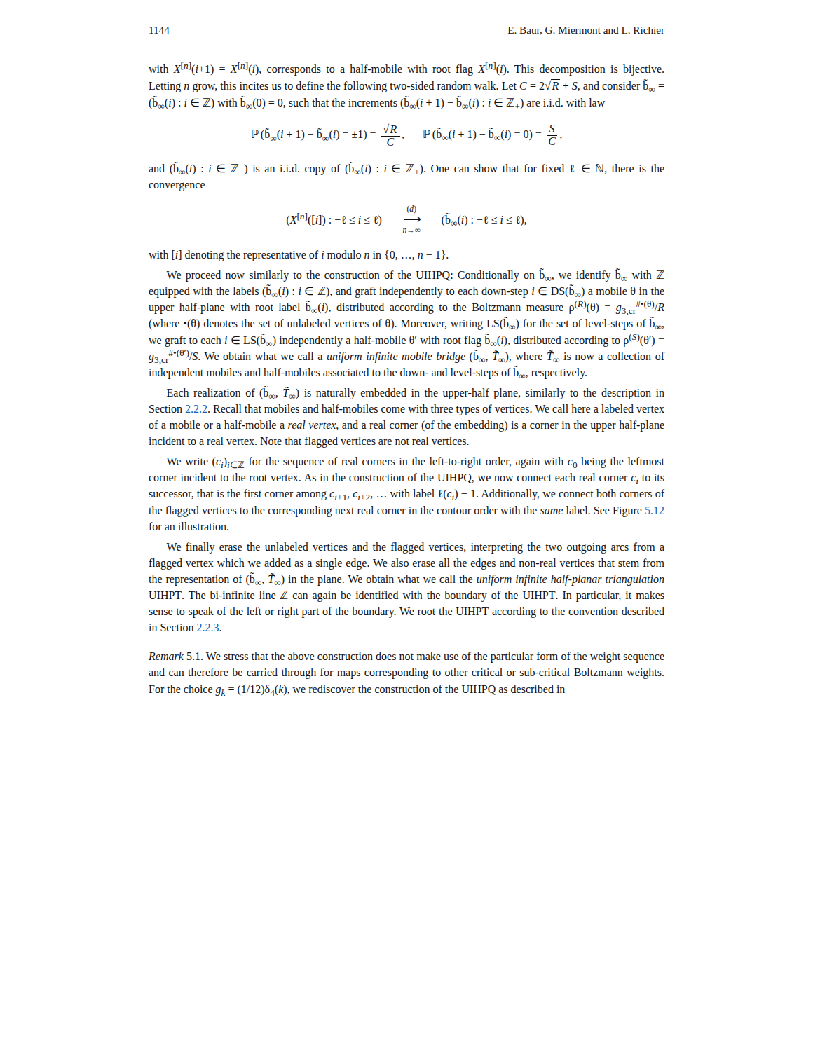1144 E. Baur, G. Miermont and L. Richier
with X[n](i+1) = X[n](i), corresponds to a half-mobile with root flag X[n](i). This decomposition is bijective. Letting n grow, this incites us to define the following two-sided random walk. Let C = 2√R + S, and consider b̃∞ = (b̃∞(i) : i ∈ ℤ) with b̃∞(0) = 0, such that the increments (b̃∞(i + 1) − b̃∞(i) : i ∈ ℤ+) are i.i.d. with law
ℙ (b̃∞(i + 1) − b̃∞(i) = ±1) = √R C, ℙ (b̃∞(i + 1) − b̃∞(i) = 0) = SC,
and (b̃∞(i) : i ∈ ℤ−) is an i.i.d. copy of (b̃∞(i) : i ∈ ℤ+). One can show that for fixed ℓ ∈ ℕ, there is the convergence
(X[n]([i]) : −ℓ ≤ i ≤ ℓ) (d) ⟶ n→∞ (b̃∞(i) : −ℓ ≤ i ≤ ℓ),
with [i] denoting the representative of i modulo n in {0, …, n − 1}.
We proceed now similarly to the construction of the UIHPQ: Conditionally on b̃∞, we identify b̃∞ with ℤ equipped with the labels (b̃∞(i) : i ∈ ℤ), and graft independently to each down-step i ∈ DS(b̃∞) a mobile θ in the upper half-plane with root label b̃∞(i), distributed according to the Boltzmann measure ρ(R)(θ) = g3,cr#•(θ)/R (where •(θ) denotes the set of unlabeled vertices of θ). Moreover, writing LS(b̃∞) for the set of level-steps of b̃∞, we graft to each i ∈ LS(b̃∞) independently a half-mobile θ′ with root flag b̃∞(i), distributed according to ρ(S)(θ′) = g3,cr#•(θ′)/S. We obtain what we call a uniform infinite mobile bridge (b̃∞, T̃∞), where T̃∞ is now a collection of independent mobiles and half-mobiles associated to the down- and level-steps of b̃∞, respectively.
Each realization of (b̃∞, T̃∞) is naturally embedded in the upper-half plane, similarly to the description in Section 2.2.2. Recall that mobiles and half-mobiles come with three types of vertices. We call here a labeled vertex of a mobile or a half-mobile a real vertex, and a real corner (of the embedding) is a corner in the upper half-plane incident to a real vertex. Note that flagged vertices are not real vertices.
We write (ci)i∈ℤ for the sequence of real corners in the left-to-right order, again with c0 being the leftmost corner incident to the root vertex. As in the construction of the UIHPQ, we now connect each real corner ci to its successor, that is the first corner among ci+1, ci+2, … with label ℓ(ci) − 1. Additionally, we connect both corners of the flagged vertices to the corresponding next real corner in the contour order with the same label. See Figure 5.12 for an illustration.
We finally erase the unlabeled vertices and the flagged vertices, interpreting the two outgoing arcs from a flagged vertex which we added as a single edge. We also erase all the edges and non-real vertices that stem from the representation of (b̃∞, T̃∞) in the plane. We obtain what we call the uniform infinite half-planar triangulation UIHPT. The bi-infinite line ℤ can again be identified with the boundary of the UIHPT. In particular, it makes sense to speak of the left or right part of the boundary. We root the UIHPT according to the convention described in Section 2.2.3.
Remark 5.1. We stress that the above construction does not make use of the particular form of the weight sequence and can therefore be carried through for maps corresponding to other critical or sub-critical Boltzmann weights. For the choice gk = (1/12)δ4(k), we rediscover the construction of the UIHPQ as described in